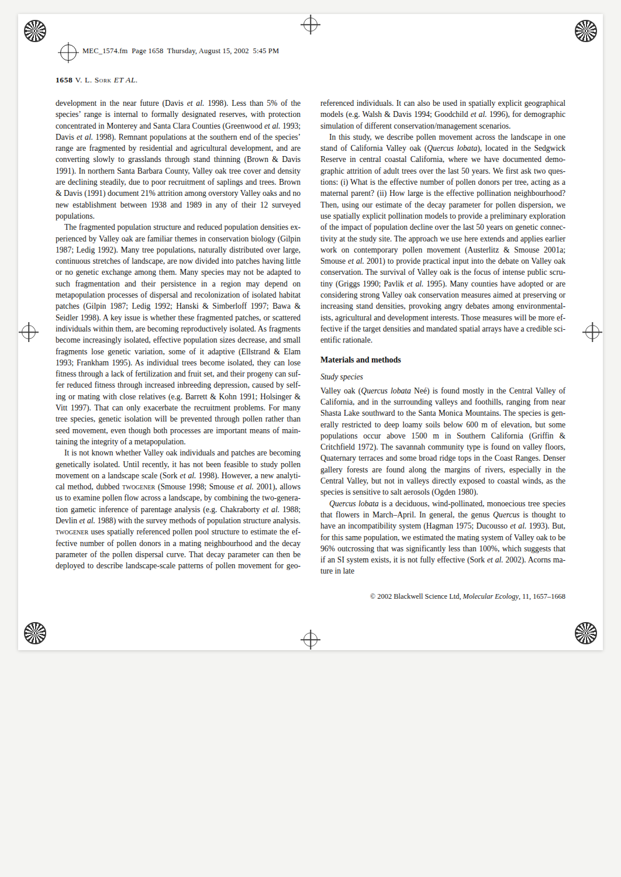MEC_1574.fm Page 1658 Thursday, August 15, 2002 5:45 PM
1658 V. L. Sork ET AL.
development in the near future (Davis et al. 1998). Less than 5% of the species’ range is internal to formally designated reserves, with protection concentrated in Monterey and Santa Clara Counties (Greenwood et al. 1993; Davis et al. 1998). Remnant populations at the southern end of the species’ range are fragmented by residential and agricultural development, and are converting slowly to grasslands through stand thinning (Brown & Davis 1991). In northern Santa Barbara County, Valley oak tree cover and density are declining steadily, due to poor recruitment of saplings and trees. Brown & Davis (1991) document 21% attrition among overstory Valley oaks and no new establishment between 1938 and 1989 in any of their 12 surveyed populations.
The fragmented population structure and reduced population densities experienced by Valley oak are familiar themes in conservation biology (Gilpin 1987; Ledig 1992). Many tree populations, naturally distributed over large, continuous stretches of landscape, are now divided into patches having little or no genetic exchange among them. Many species may not be adapted to such fragmentation and their persistence in a region may depend on metapopulation processes of dispersal and recolonization of isolated habitat patches (Gilpin 1987; Ledig 1992; Hanski & Simberloff 1997; Bawa & Seidler 1998). A key issue is whether these fragmented patches, or scattered individuals within them, are becoming reproductively isolated. As fragments become increasingly isolated, effective population sizes decrease, and small fragments lose genetic variation, some of it adaptive (Ellstrand & Elam 1993; Frankham 1995). As individual trees become isolated, they can lose fitness through a lack of fertilization and fruit set, and their progeny can suffer reduced fitness through increased inbreeding depression, caused by selfing or mating with close relatives (e.g. Barrett & Kohn 1991; Holsinger & Vitt 1997). That can only exacerbate the recruitment problems. For many tree species, genetic isolation will be prevented through pollen rather than seed movement, even though both processes are important means of maintaining the integrity of a metapopulation.
It is not known whether Valley oak individuals and patches are becoming genetically isolated. Until recently, it has not been feasible to study pollen movement on a landscape scale (Sork et al. 1998). However, a new analytical method, dubbed twogener (Smouse 1998; Smouse et al. 2001), allows us to examine pollen flow across a landscape, by combining the two-generation gametic inference of parentage analysis (e.g. Chakraborty et al. 1988; Devlin et al. 1988) with the survey methods of population structure analysis. twogener uses spatially referenced pollen pool structure to estimate the effective number of pollen donors in a mating neighbourhood and the decay parameter of the pollen dispersal curve. That decay parameter can then be deployed to describe landscape-scale patterns of pollen movement for geo-referenced individuals. It can also be used in spatially explicit geographical models (e.g. Walsh & Davis 1994; Goodchild et al. 1996), for demographic simulation of different conservation/management scenarios.
In this study, we describe pollen movement across the landscape in one stand of California Valley oak (Quercus lobata), located in the Sedgwick Reserve in central coastal California, where we have documented demographic attrition of adult trees over the last 50 years. We first ask two questions: (i) What is the effective number of pollen donors per tree, acting as a maternal parent? (ii) How large is the effective pollination neighbourhood? Then, using our estimate of the decay parameter for pollen dispersion, we use spatially explicit pollination models to provide a preliminary exploration of the impact of population decline over the last 50 years on genetic connectivity at the study site. The approach we use here extends and applies earlier work on contemporary pollen movement (Austerlitz & Smouse 2001a; Smouse et al. 2001) to provide practical input into the debate on Valley oak conservation. The survival of Valley oak is the focus of intense public scrutiny (Griggs 1990; Pavlik et al. 1995). Many counties have adopted or are considering strong Valley oak conservation measures aimed at preserving or increasing stand densities, provoking angry debates among environmentalists, agricultural and development interests. Those measures will be more effective if the target densities and mandated spatial arrays have a credible scientific rationale.
Materials and methods
Study species
Valley oak (Quercus lobata Neé) is found mostly in the Central Valley of California, and in the surrounding valleys and foothills, ranging from near Shasta Lake southward to the Santa Monica Mountains. The species is generally restricted to deep loamy soils below 600 m of elevation, but some populations occur above 1500 m in Southern California (Griffin & Critchfield 1972). The savannah community type is found on valley floors, Quaternary terraces and some broad ridge tops in the Coast Ranges. Denser gallery forests are found along the margins of rivers, especially in the Central Valley, but not in valleys directly exposed to coastal winds, as the species is sensitive to salt aerosols (Ogden 1980).
Quercus lobata is a deciduous, wind-pollinated, monoecious tree species that flowers in March–April. In general, the genus Quercus is thought to have an incompatibility system (Hagman 1975; Ducousso et al. 1993). But, for this same population, we estimated the mating system of Valley oak to be 96% outcrossing that was significantly less than 100%, which suggests that if an SI system exists, it is not fully effective (Sork et al. 2002). Acorns mature in late
© 2002 Blackwell Science Ltd, Molecular Ecology, 11, 1657–1668